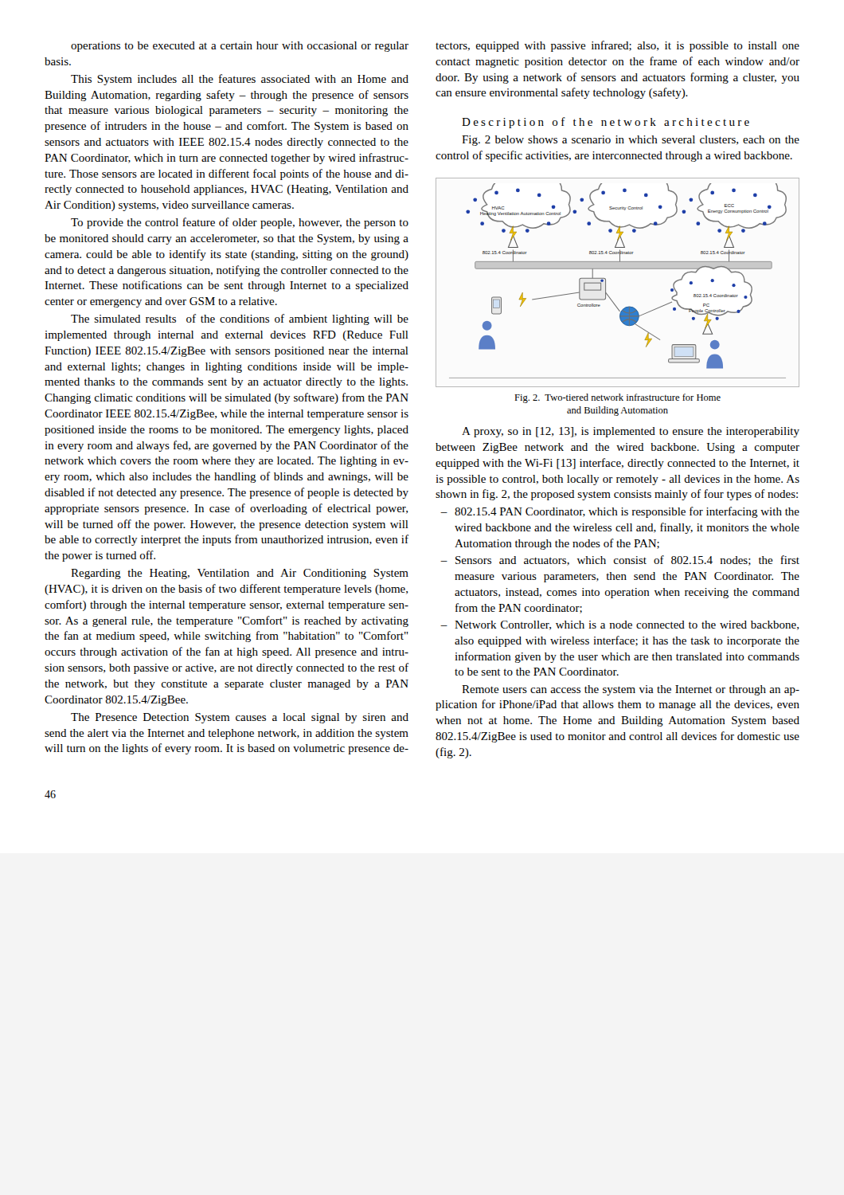operations to be executed at a certain hour with occasional or regular basis.
This System includes all the features associated with an Home and Building Automation, regarding safety – through the presence of sensors that measure various biological parameters – security – monitoring the presence of intruders in the house – and comfort. The System is based on sensors and actuators with IEEE 802.15.4 nodes directly connected to the PAN Coordinator, which in turn are connected together by wired infrastructure. Those sensors are located in different focal points of the house and directly connected to household appliances, HVAC (Heating, Ventilation and Air Condition) systems, video surveillance cameras.
To provide the control feature of older people, however, the person to be monitored should carry an accelerometer, so that the System, by using a camera. could be able to identify its state (standing, sitting on the ground) and to detect a dangerous situation, notifying the controller connected to the Internet. These notifications can be sent through Internet to a specialized center or emergency and over GSM to a relative.
The simulated results of the conditions of ambient lighting will be implemented through internal and external devices RFD (Reduce Full Function) IEEE 802.15.4/ZigBee with sensors positioned near the internal and external lights; changes in lighting conditions inside will be implemented thanks to the commands sent by an actuator directly to the lights. Changing climatic conditions will be simulated (by software) from the PAN Coordinator IEEE 802.15.4/ZigBee, while the internal temperature sensor is positioned inside the rooms to be monitored. The emergency lights, placed in every room and always fed, are governed by the PAN Coordinator of the network which covers the room where they are located. The lighting in every room, which also includes the handling of blinds and awnings, will be disabled if not detected any presence. The presence of people is detected by appropriate sensors presence. In case of overloading of electrical power, will be turned off the power. However, the presence detection system will be able to correctly interpret the inputs from unauthorized intrusion, even if the power is turned off.
Regarding the Heating, Ventilation and Air Conditioning System (HVAC), it is driven on the basis of two different temperature levels (home, comfort) through the internal temperature sensor, external temperature sensor. As a general rule, the temperature "Comfort" is reached by activating the fan at medium speed, while switching from "habitation" to "Comfort" occurs through activation of the fan at high speed. All presence and intrusion sensors, both passive or active, are not directly connected to the rest of the network, but they constitute a separate cluster managed by a PAN Coordinator 802.15.4/ZigBee.
The Presence Detection System causes a local signal by siren and send the alert via the Internet and telephone network, in addition the system will turn on the lights of every room. It is based on volumetric presence detectors, equipped with passive infrared; also, it is possible to install one contact magnetic position detector on the frame of each window and/or door. By using a network of sensors and actuators forming a cluster, you can ensure environmental safety technology (safety).
Description of the network architecture
Fig. 2 below shows a scenario in which several clusters, each on the control of specific activities, are interconnected through a wired backbone.
HVAC Heating Ventilation Automation Control 802.15.4 Coordinator Security Control 802.15.4 Coordinator ECC Energy Consumption Control 802.15.4 Coordinator Controllore 802.15.4 Coordinator PC People Controller
Fig. 2. Two-tiered network infrastructure for Home
and Building Automation
A proxy, so in [12, 13], is implemented to ensure the interoperability between ZigBee network and the wired backbone. Using a computer equipped with the Wi-Fi [13] interface, directly connected to the Internet, it is possible to control, both locally or remotely - all devices in the home. As shown in fig. 2, the proposed system consists mainly of four types of nodes:
802.15.4 PAN Coordinator, which is responsible for interfacing with the wired backbone and the wireless cell and, finally, it monitors the whole Automation through the nodes of the PAN;
Sensors and actuators, which consist of 802.15.4 nodes; the first measure various parameters, then send the PAN Coordinator. The actuators, instead, comes into operation when receiving the command from the PAN coordinator;
Network Controller, which is a node connected to the wired backbone, also equipped with wireless interface; it has the task to incorporate the information given by the user which are then translated into commands to be sent to the PAN Coordinator.
Remote users can access the system via the Internet or through an application for iPhone/iPad that allows them to manage all the devices, even when not at home. The Home and Building Automation System based 802.15.4/ZigBee is used to monitor and control all devices for domestic use (fig. 2).
46